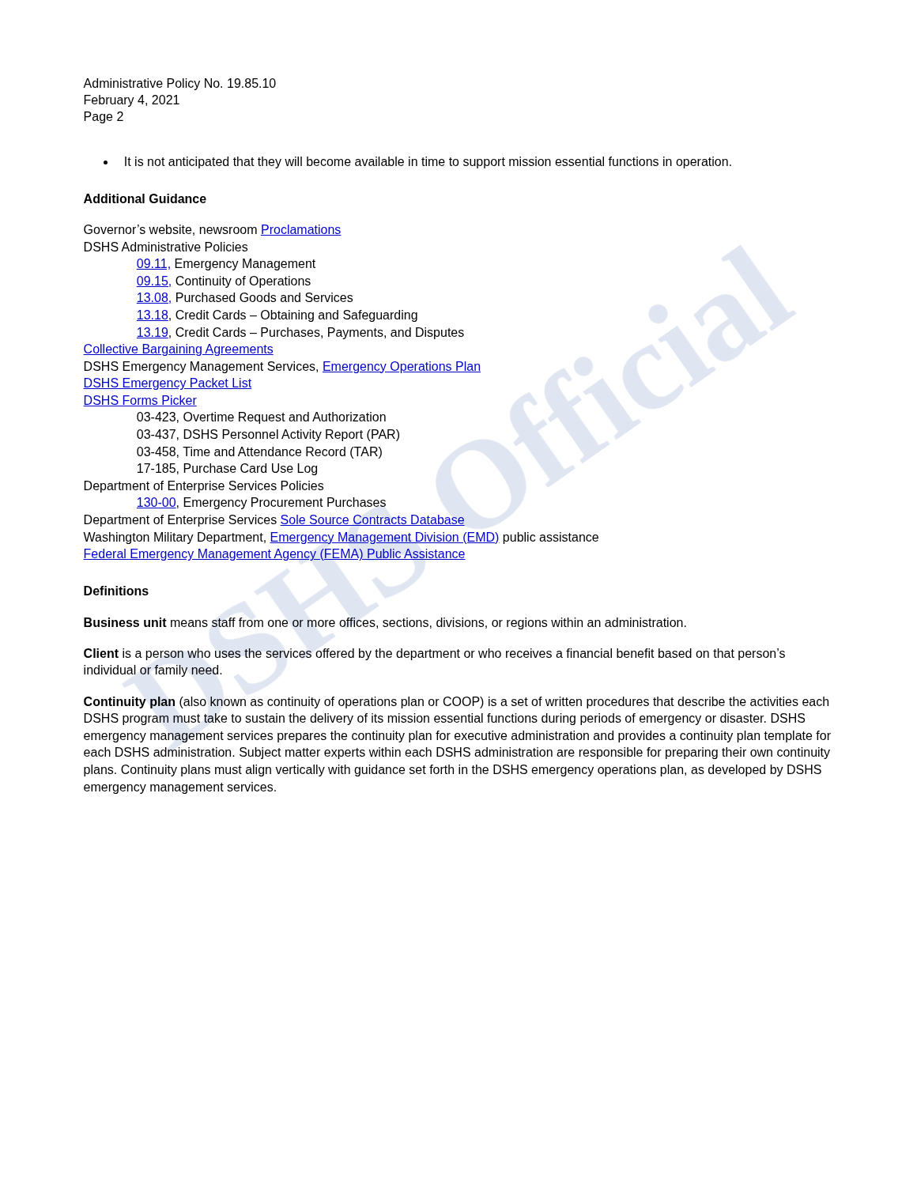DSHS Official
Administrative Policy No. 19.85.10
February 4, 2021
Page 2
It is not anticipated that they will become available in time to support mission essential functions in operation.
Additional Guidance
Governor’s website, newsroom Proclamations
DSHS Administrative Policies
09.11, Emergency Management
09.15, Continuity of Operations
13.08, Purchased Goods and Services
13.18, Credit Cards – Obtaining and Safeguarding
13.19, Credit Cards – Purchases, Payments, and Disputes
Collective Bargaining Agreements
DSHS Emergency Management Services, Emergency Operations Plan
DSHS Emergency Packet List
DSHS Forms Picker
03-423, Overtime Request and Authorization
03-437, DSHS Personnel Activity Report (PAR)
03-458, Time and Attendance Record (TAR)
17-185, Purchase Card Use Log
Department of Enterprise Services Policies
130-00, Emergency Procurement Purchases
Department of Enterprise Services Sole Source Contracts Database
Washington Military Department, Emergency Management Division (EMD) public assistance
Federal Emergency Management Agency (FEMA) Public Assistance
Definitions
Business unit means staff from one or more offices, sections, divisions, or regions within an administration.
Client is a person who uses the services offered by the department or who receives a financial benefit based on that person’s individual or family need.
Continuity plan (also known as continuity of operations plan or COOP) is a set of written procedures that describe the activities each DSHS program must take to sustain the delivery of its mission essential functions during periods of emergency or disaster. DSHS emergency management services prepares the continuity plan for executive administration and provides a continuity plan template for each DSHS administration. Subject matter experts within each DSHS administration are responsible for preparing their own continuity plans. Continuity plans must align vertically with guidance set forth in the DSHS emergency operations plan, as developed by DSHS emergency management services.